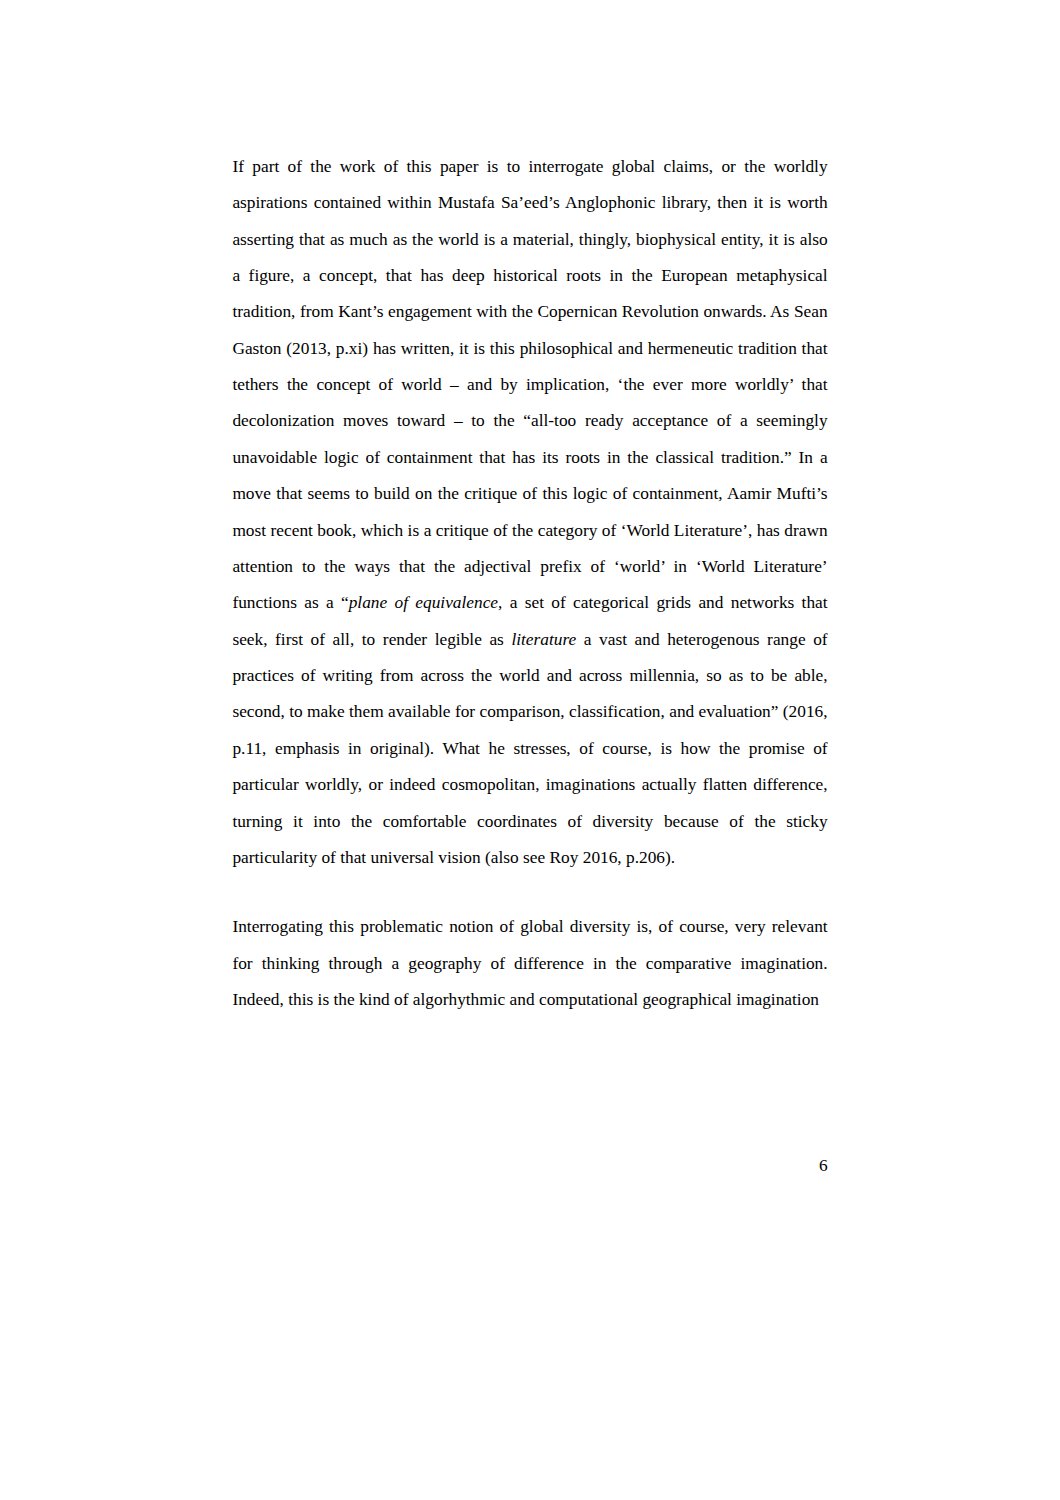If part of the work of this paper is to interrogate global claims, or the worldly aspirations contained within Mustafa Sa’eed’s Anglophonic library, then it is worth asserting that as much as the world is a material, thingly, biophysical entity, it is also a figure, a concept, that has deep historical roots in the European metaphysical tradition, from Kant’s engagement with the Copernican Revolution onwards. As Sean Gaston (2013, p.xi) has written, it is this philosophical and hermeneutic tradition that tethers the concept of world – and by implication, ‘the ever more worldly’ that decolonization moves toward – to the “all-too ready acceptance of a seemingly unavoidable logic of containment that has its roots in the classical tradition.” In a move that seems to build on the critique of this logic of containment, Aamir Mufti’s most recent book, which is a critique of the category of ‘World Literature’, has drawn attention to the ways that the adjectival prefix of ‘world’ in ‘World Literature’ functions as a “plane of equivalence, a set of categorical grids and networks that seek, first of all, to render legible as literature a vast and heterogenous range of practices of writing from across the world and across millennia, so as to be able, second, to make them available for comparison, classification, and evaluation” (2016, p.11, emphasis in original). What he stresses, of course, is how the promise of particular worldly, or indeed cosmopolitan, imaginations actually flatten difference, turning it into the comfortable coordinates of diversity because of the sticky particularity of that universal vision (also see Roy 2016, p.206).
Interrogating this problematic notion of global diversity is, of course, very relevant for thinking through a geography of difference in the comparative imagination. Indeed, this is the kind of algorhythmic and computational geographical imagination
6